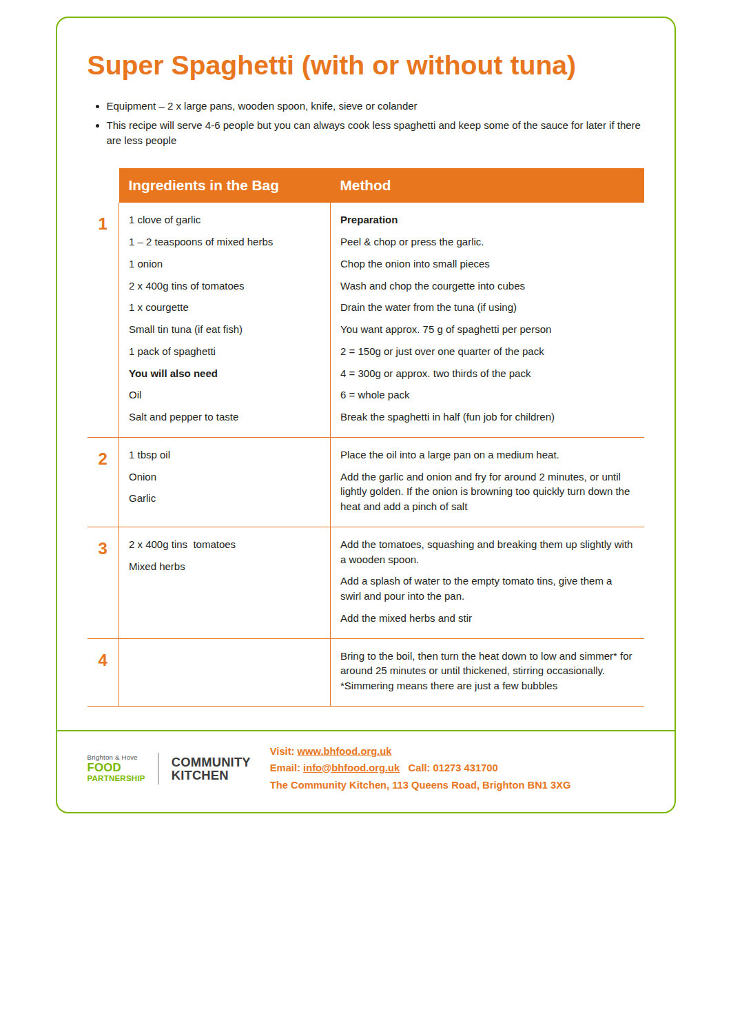Super Spaghetti (with or without tuna)
Equipment – 2 x large pans, wooden spoon, knife, sieve or colander
This recipe will serve 4-6 people but you can always cook less spaghetti and keep some of the sauce for later if there are less people
| | Ingredients in the Bag | Method |
| --- | --- | --- |
| 1 | 1 clove of garlic 1 – 2 teaspoons of mixed herbs 1 onion 2 x 400g tins of tomatoes 1 x courgette Small tin tuna (if eat fish) 1 pack of spaghetti You will also need Oil Salt and pepper to taste | Preparation Peel & chop or press the garlic. Chop the onion into small pieces Wash and chop the courgette into cubes Drain the water from the tuna (if using) You want approx. 75 g of spaghetti per person 2 = 150g or just over one quarter of the pack 4 = 300g or approx. two thirds of the pack 6 = whole pack Break the spaghetti in half (fun job for children) |
| 2 | 1 tbsp oil Onion Garlic | Place the oil into a large pan on a medium heat. Add the garlic and onion and fry for around 2 minutes, or until lightly golden. If the onion is browning too quickly turn down the heat and add a pinch of salt |
| 3 | 2 x 400g tins tomatoes Mixed herbs | Add the tomatoes, squashing and breaking them up slightly with a wooden spoon. Add a splash of water to the empty tomato tins, give them a swirl and pour into the pan. Add the mixed herbs and stir |
| 4 | | Bring to the boil, then turn the heat down to low and simmer* for around 25 minutes or until thickened, stirring occasionally. *Simmering means there are just a few bubbles |
Brighton & Hove FOOD Partnership
Community
Kitchen
Visit: www.bhfood.org.uk
Email: info@bhfood.org.uk Call: 01273 431700 The Community Kitchen, 113 Queens Road, Brighton BN1 3XG